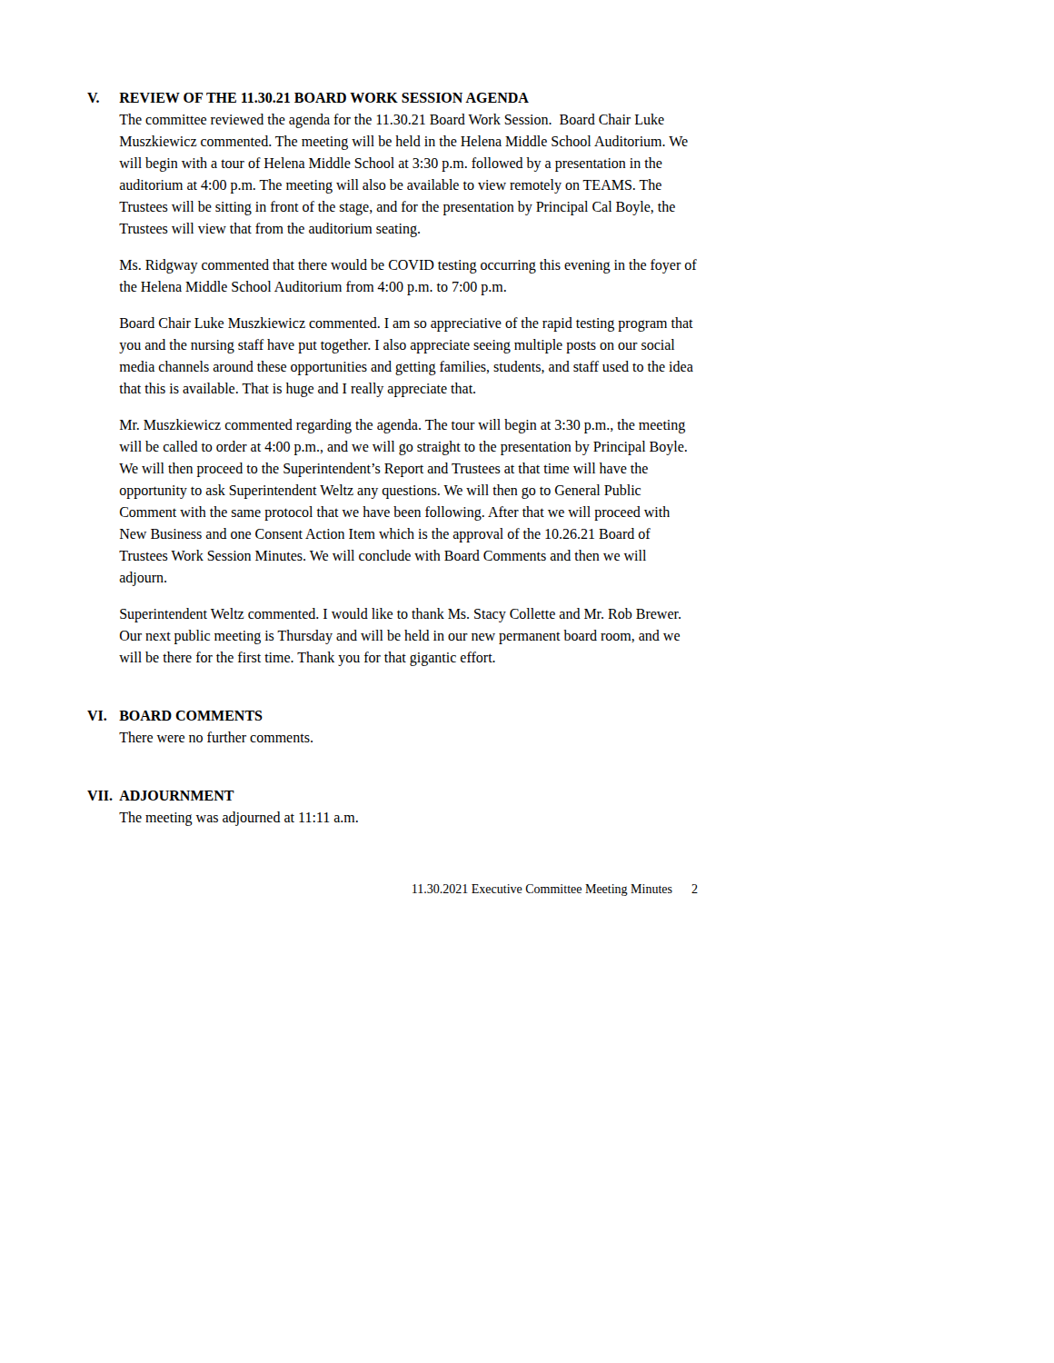V. Review of the 11.30.21 Board Work Session Agenda
The committee reviewed the agenda for the 11.30.21 Board Work Session. Board Chair Luke Muszkiewicz commented. The meeting will be held in the Helena Middle School Auditorium. We will begin with a tour of Helena Middle School at 3:30 p.m. followed by a presentation in the auditorium at 4:00 p.m. The meeting will also be available to view remotely on TEAMS. The Trustees will be sitting in front of the stage, and for the presentation by Principal Cal Boyle, the Trustees will view that from the auditorium seating.
Ms. Ridgway commented that there would be COVID testing occurring this evening in the foyer of the Helena Middle School Auditorium from 4:00 p.m. to 7:00 p.m.
Board Chair Luke Muszkiewicz commented. I am so appreciative of the rapid testing program that you and the nursing staff have put together. I also appreciate seeing multiple posts on our social media channels around these opportunities and getting families, students, and staff used to the idea that this is available. That is huge and I really appreciate that.
Mr. Muszkiewicz commented regarding the agenda. The tour will begin at 3:30 p.m., the meeting will be called to order at 4:00 p.m., and we will go straight to the presentation by Principal Boyle. We will then proceed to the Superintendent’s Report and Trustees at that time will have the opportunity to ask Superintendent Weltz any questions. We will then go to General Public Comment with the same protocol that we have been following. After that we will proceed with New Business and one Consent Action Item which is the approval of the 10.26.21 Board of Trustees Work Session Minutes. We will conclude with Board Comments and then we will adjourn.
Superintendent Weltz commented. I would like to thank Ms. Stacy Collette and Mr. Rob Brewer. Our next public meeting is Thursday and will be held in our new permanent board room, and we will be there for the first time. Thank you for that gigantic effort.
VI. Board Comments
There were no further comments.
VII. Adjournment
The meeting was adjourned at 11:11 a.m.
11.30.2021 Executive Committee Meeting Minutes2